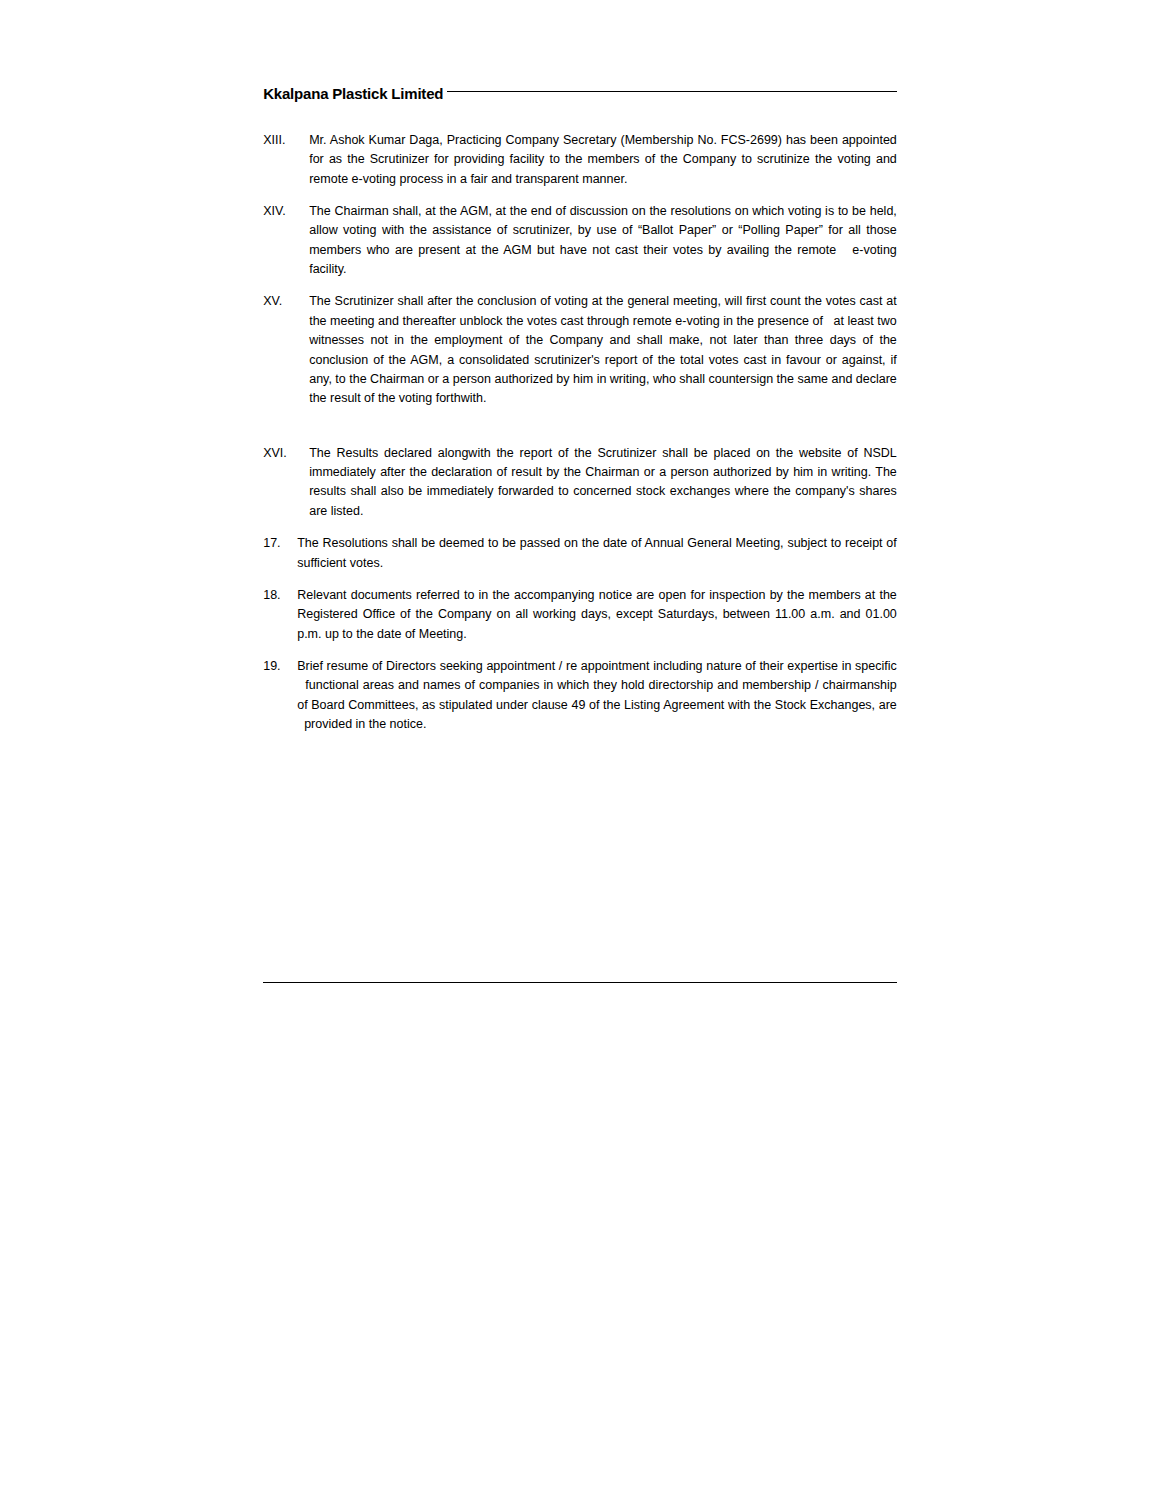Kkalpana Plastick Limited
XIII. Mr. Ashok Kumar Daga, Practicing Company Secretary (Membership No. FCS-2699) has been appointed for as the Scrutinizer for providing facility to the members of the Company to scrutinize the voting and remote e-voting process in a fair and transparent manner.
XIV. The Chairman shall, at the AGM, at the end of discussion on the resolutions on which voting is to be held, allow voting with the assistance of scrutinizer, by use of “Ballot Paper” or “Polling Paper” for all those members who are present at the AGM but have not cast their votes by availing the remote e-voting facility.
XV. The Scrutinizer shall after the conclusion of voting at the general meeting, will first count the votes cast at the meeting and thereafter unblock the votes cast through remote e-voting in the presence of at least two witnesses not in the employment of the Company and shall make, not later than three days of the conclusion of the AGM, a consolidated scrutinizer's report of the total votes cast in favour or against, if any, to the Chairman or a person authorized by him in writing, who shall countersign the same and declare the result of the voting forthwith.
XVI. The Results declared alongwith the report of the Scrutinizer shall be placed on the website of NSDL immediately after the declaration of result by the Chairman or a person authorized by him in writing. The results shall also be immediately forwarded to concerned stock exchanges where the company's shares are listed.
17. The Resolutions shall be deemed to be passed on the date of Annual General Meeting, subject to receipt of sufficient votes.
18. Relevant documents referred to in the accompanying notice are open for inspection by the members at the Registered Office of the Company on all working days, except Saturdays, between 11.00 a.m. and 01.00 p.m. up to the date of Meeting.
19. Brief resume of Directors seeking appointment / re appointment including nature of their expertise in specific functional areas and names of companies in which they hold directorship and membership / chairmanship of Board Committees, as stipulated under clause 49 of the Listing Agreement with the Stock Exchanges, are provided in the notice.